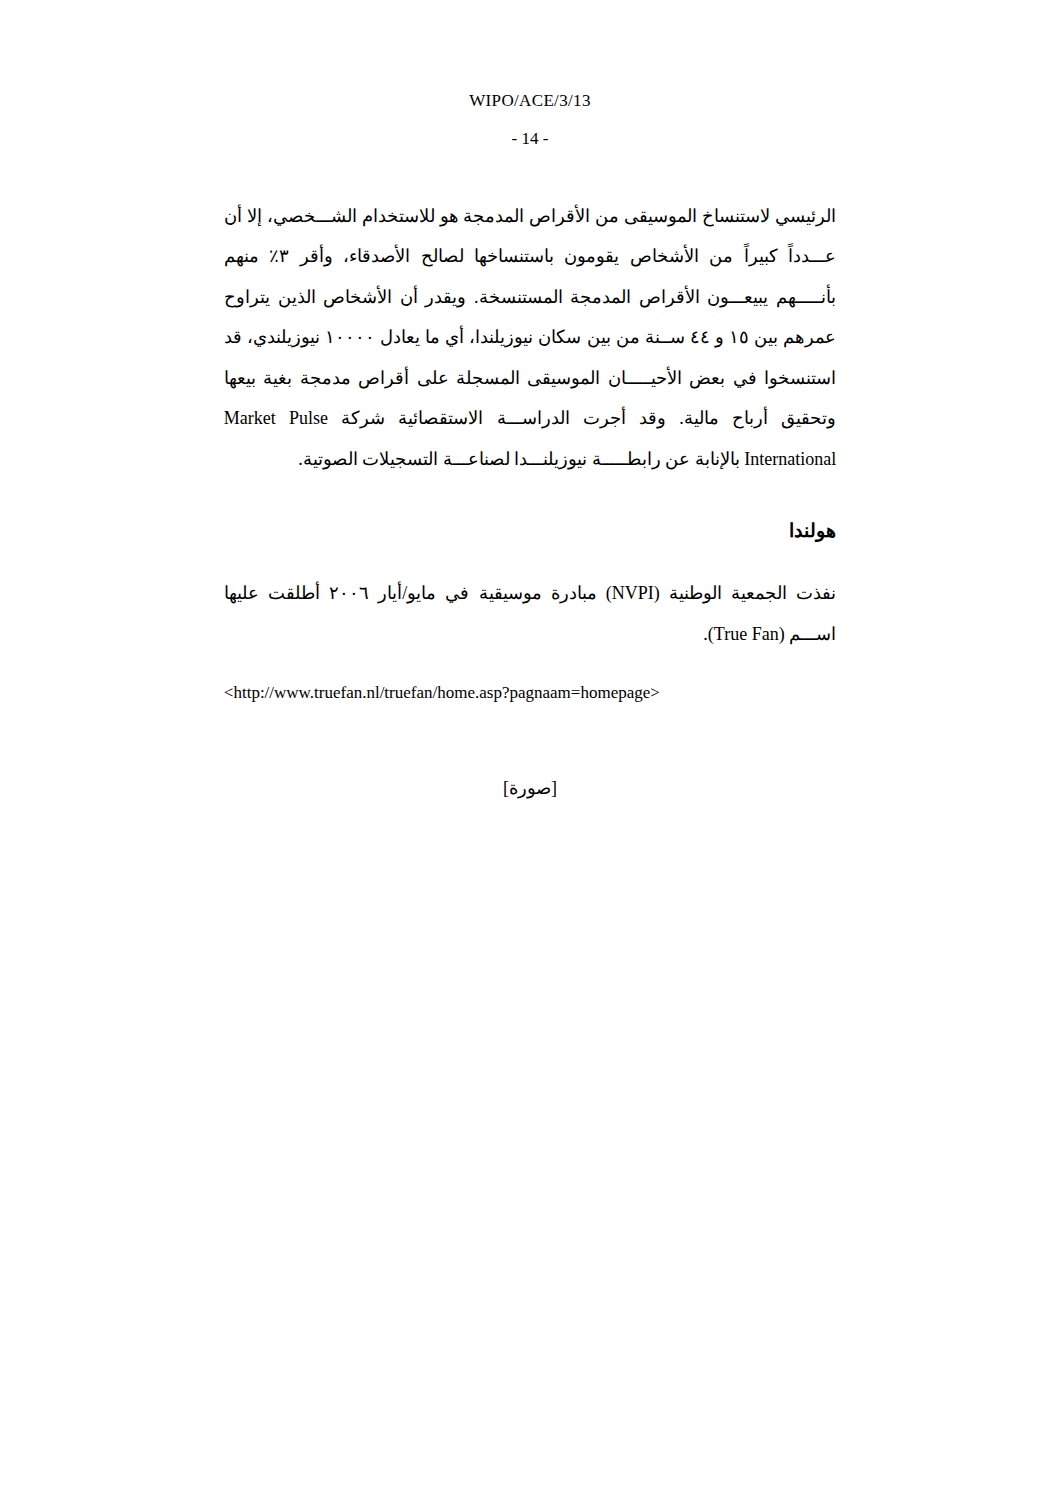WIPO/ACE/3/13
- 14 -
الرئيسي لاستنساخ الموسيقى من الأقراص المدمجة هو للاستخدام الشـــخصي، إلا أن عـــدداً كبيراً من الأشخاص يقومون باستنساخها لصالح الأصدقاء، وأقر ٣٪ منهم بأنـــــهم يبيعـــون الأقراص المدمجة المستنسخة. ويقدر أن الأشخاص الذين يتراوح عمرهم بين ١٥ و ٤٤ ســنة من بين سكان نيوزيلندا، أي ما يعادل ١٠٠٠٠ نيوزيلندي، قد استنسخوا في بعض الأحيـــــان الموسيقى المسجلة على أقراص مدمجة بغية بيعها وتحقيق أرباح مالية. وقد أجرت الدراســـة الاستقصائية شركة Market Pulse International بالإنابة عن رابطـــــة نيوزيلنـــدا لصناعـــة التسجيلات الصوتية.
هولندا
نفذت الجمعية الوطنية (NVPI) مبادرة موسيقية في مايو/أيار ٢٠٠٦ أطلقت عليها اســـم (True Fan).
<http://www.truefan.nl/truefan/home.asp?pagnaam=homepage>
[صورة]